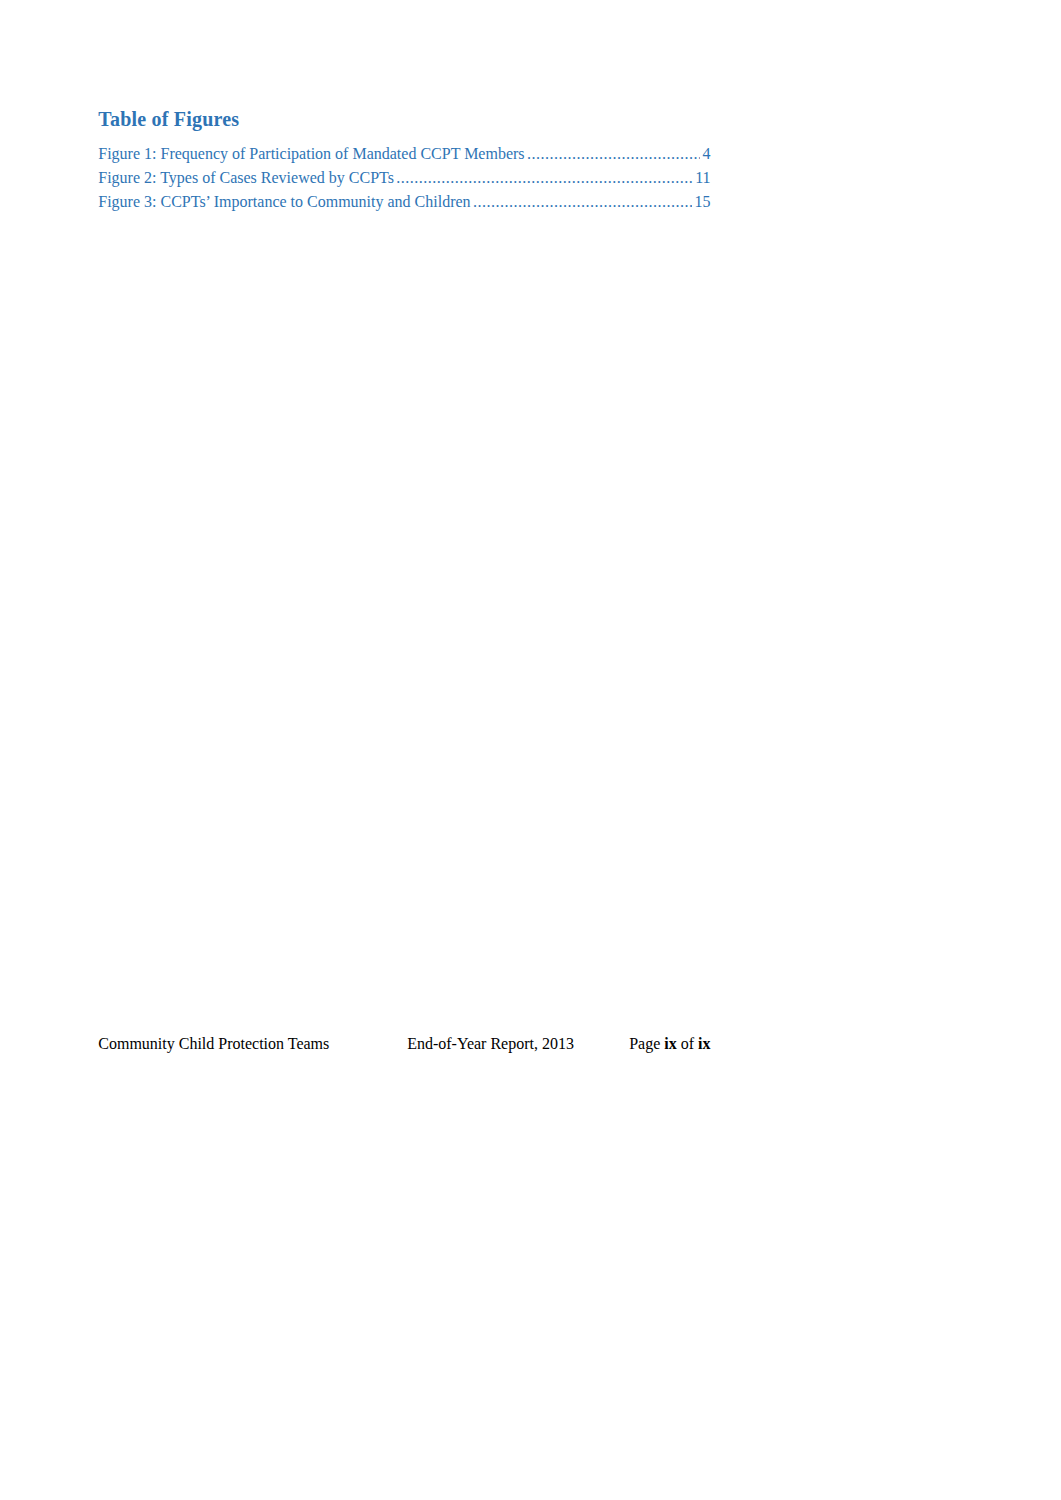Table of Figures
Figure 1: Frequency of Participation of Mandated CCPT Members ........................................................................................................................ 4
Figure 2: Types of Cases Reviewed by CCPTs ........................................................................................................................ 11
Figure 3: CCPTs’ Importance to Community and Children ........................................................................................................................ 15
Community Child Protection Teams
End-of-Year Report, 2013
Page ix of ix